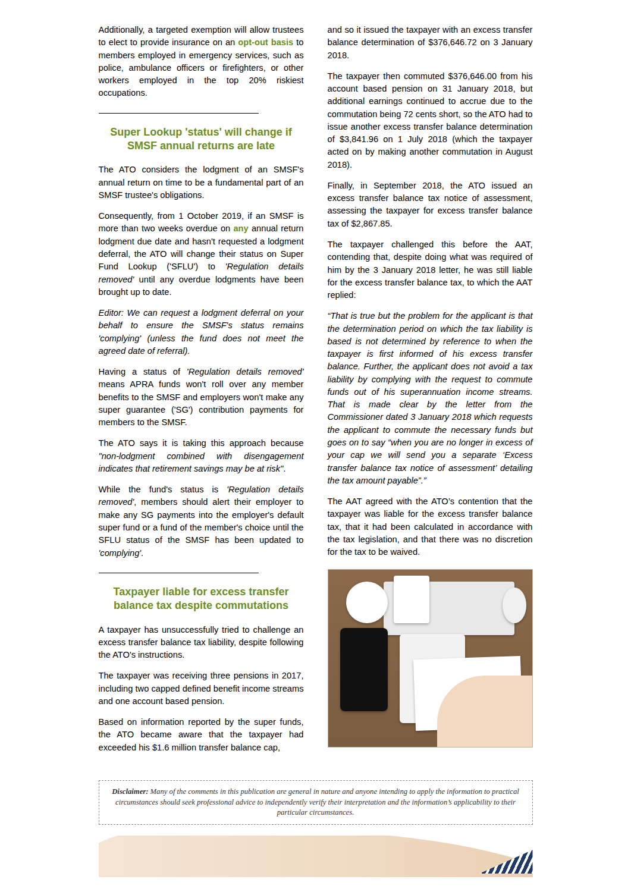Additionally, a targeted exemption will allow trustees to elect to provide insurance on an opt-out basis to members employed in emergency services, such as police, ambulance officers or firefighters, or other workers employed in the top 20% riskiest occupations.
Super Lookup 'status' will change if SMSF annual returns are late
The ATO considers the lodgment of an SMSF's annual return on time to be a fundamental part of an SMSF trustee's obligations.
Consequently, from 1 October 2019, if an SMSF is more than two weeks overdue on any annual return lodgment due date and hasn't requested a lodgment deferral, the ATO will change their status on Super Fund Lookup ('SFLU') to 'Regulation details removed' until any overdue lodgments have been brought up to date.
Editor: We can request a lodgment deferral on your behalf to ensure the SMSF's status remains 'complying' (unless the fund does not meet the agreed date of referral).
Having a status of 'Regulation details removed' means APRA funds won't roll over any member benefits to the SMSF and employers won't make any super guarantee ('SG') contribution payments for members to the SMSF.
The ATO says it is taking this approach because "non-lodgment combined with disengagement indicates that retirement savings may be at risk".
While the fund's status is 'Regulation details removed', members should alert their employer to make any SG payments into the employer's default super fund or a fund of the member's choice until the SFLU status of the SMSF has been updated to 'complying'.
Taxpayer liable for excess transfer balance tax despite commutations
A taxpayer has unsuccessfully tried to challenge an excess transfer balance tax liability, despite following the ATO's instructions.
The taxpayer was receiving three pensions in 2017, including two capped defined benefit income streams and one account based pension.
Based on information reported by the super funds, the ATO became aware that the taxpayer had exceeded his $1.6 million transfer balance cap,
and so it issued the taxpayer with an excess transfer balance determination of $376,646.72 on 3 January 2018.
The taxpayer then commuted $376,646.00 from his account based pension on 31 January 2018, but additional earnings continued to accrue due to the commutation being 72 cents short, so the ATO had to issue another excess transfer balance determination of $3,841.96 on 1 July 2018 (which the taxpayer acted on by making another commutation in August 2018).
Finally, in September 2018, the ATO issued an excess transfer balance tax notice of assessment, assessing the taxpayer for excess transfer balance tax of $2,867.85.
The taxpayer challenged this before the AAT, contending that, despite doing what was required of him by the 3 January 2018 letter, he was still liable for the excess transfer balance tax, to which the AAT replied:
“That is true but the problem for the applicant is that the determination period on which the tax liability is based is not determined by reference to when the taxpayer is first informed of his excess transfer balance. Further, the applicant does not avoid a tax liability by complying with the request to commute funds out of his superannuation income streams. That is made clear by the letter from the Commissioner dated 3 January 2018 which requests the applicant to commute the necessary funds but goes on to say “when you are no longer in excess of your cap we will send you a separate ‘Excess transfer balance tax notice of assessment’ detailing the tax amount payable”.”
The AAT agreed with the ATO’s contention that the taxpayer was liable for the excess transfer balance tax, that it had been calculated in accordance with the tax legislation, and that there was no discretion for the tax to be waived.
Disclaimer: Many of the comments in this publication are general in nature and anyone intending to apply the information to practical circumstances should seek professional advice to independently verify their interpretation and the information’s applicability to their particular circumstances.